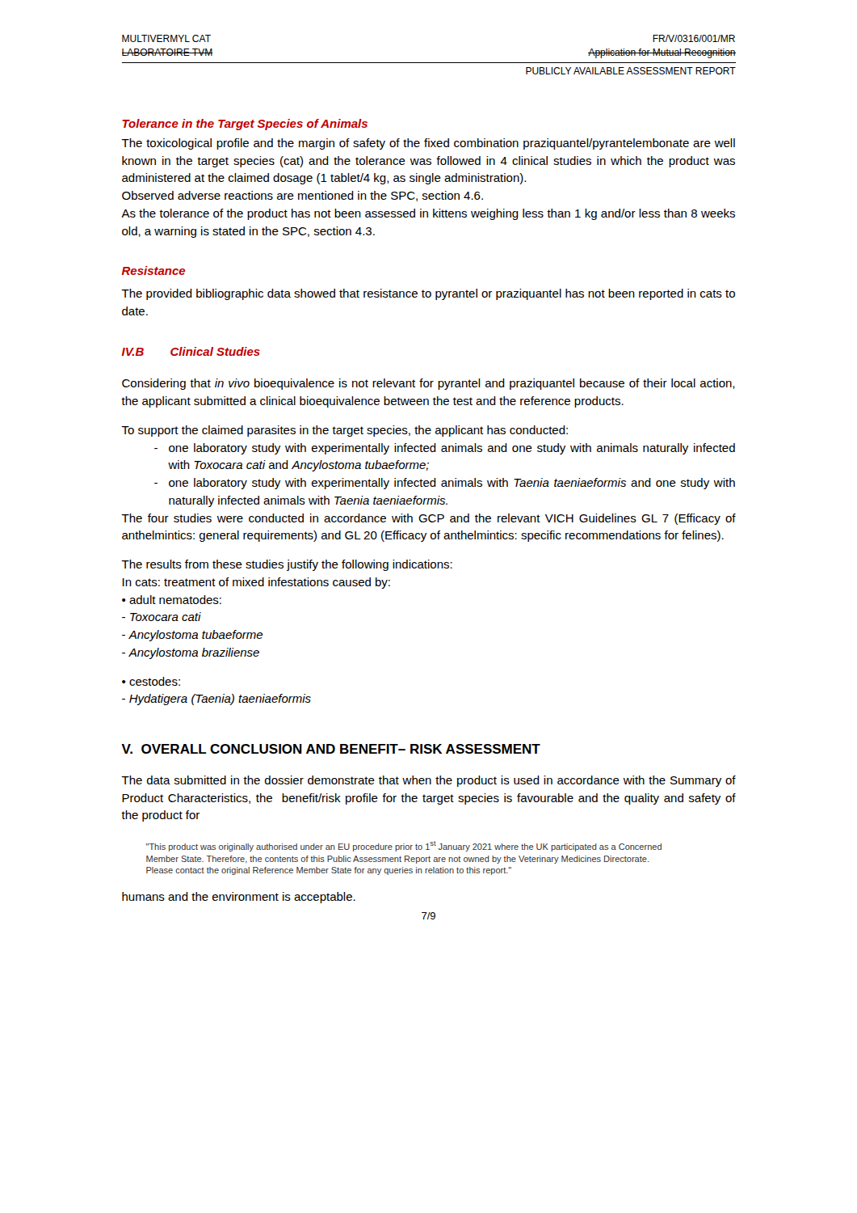MULTIVERMYL CAT
LABORATOIRE TVM
FR/V/0316/001/MR
Application for Mutual Recognition
PUBLICLY AVAILABLE ASSESSMENT REPORT
Tolerance in the Target Species of Animals
The toxicological profile and the margin of safety of the fixed combination praziquantel/pyrantelembonate are well known in the target species (cat) and the tolerance was followed in 4 clinical studies in which the product was administered at the claimed dosage (1 tablet/4 kg, as single administration).
Observed adverse reactions are mentioned in the SPC, section 4.6.
As the tolerance of the product has not been assessed in kittens weighing less than 1 kg and/or less than 8 weeks old, a warning is stated in the SPC, section 4.3.
Resistance
The provided bibliographic data showed that resistance to pyrantel or praziquantel has not been reported in cats to date.
IV.BClinical Studies
Considering that in vivo bioequivalence is not relevant for pyrantel and praziquantel because of their local action, the applicant submitted a clinical bioequivalence between the test and the reference products.
To support the claimed parasites in the target species, the applicant has conducted:
one laboratory study with experimentally infected animals and one study with animals naturally infected with Toxocara cati and Ancylostoma tubaeforme;
one laboratory study with experimentally infected animals with Taenia taeniaeformis and one study with naturally infected animals with Taenia taeniaeformis.
The four studies were conducted in accordance with GCP and the relevant VICH Guidelines GL 7 (Efficacy of anthelmintics: general requirements) and GL 20 (Efficacy of anthelmintics: specific recommendations for felines).
The results from these studies justify the following indications:
In cats: treatment of mixed infestations caused by:
• adult nematodes:
- Toxocara cati
- Ancylostoma tubaeforme
- Ancylostoma braziliense
• cestodes:
- Hydatigera (Taenia) taeniaeformis
V. OVERALL CONCLUSION AND BENEFIT– RISK ASSESSMENT
The data submitted in the dossier demonstrate that when the product is used in accordance with the Summary of Product Characteristics, the benefit/risk profile for the target species is favourable and the quality and safety of the product for
"This product was originally authorised under an EU procedure prior to 1st January 2021 where the UK participated as a Concerned Member State. Therefore, the contents of this Public Assessment Report are not owned by the Veterinary Medicines Directorate. Please contact the original Reference Member State for any queries in relation to this report."
humans and the environment is acceptable.
7/9